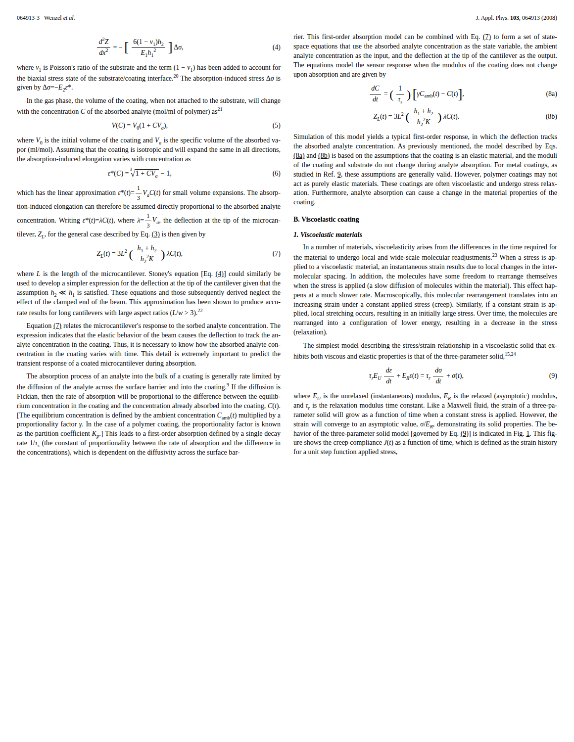064913-3 Wenzel et al.
J. Appl. Phys. 103, 064913 (2008)
d2Z dx2 = − [ 6(1 − ν1)h2 E1h12 ] Δσ,
(4)
where ν1 is Poisson's ratio of the substrate and the term (1 − ν1) has been added to account for the biaxial stress state of the substrate/coating interface.20 The absorption-induced stress Δσ is given by Δσ=−E2ε*.
In the gas phase, the volume of the coating, when not attached to the substrate, will change with the concentration C of the absorbed analyte (mol/ml of polymer) as21
V(C) = V0(1 + CVa),
(5)
where V0 is the initial volume of the coating and Va is the specific volume of the absorbed vapor (ml/mol). Assuming that the coating is isotropic and will expand the same in all directions, the absorption-induced elongation varies with concentration as
ε*(C) = 31 + CVa − 1,
(6)
which has the linear approximation ε*(t)=13 VaC(t) for small volume expansions. The absorption-induced elongation can therefore be assumed directly proportional to the absorbed analyte concentration. Writing ε*(t)=λC(t), where λ=13 Va, the deflection at the tip of the microcantilever, ZL, for the general case described by Eq. (3) is then given by
ZL(t) = 3L2 ( h1 + h2 h22K ) λC(t),
(7)
where L is the length of the microcantilever. Stoney's equation [Eq. (4)] could similarly be used to develop a simpler expression for the deflection at the tip of the cantilever given that the assumption h2 ≪ h1 is satisfied. These equations and those subsequently derived neglect the effect of the clamped end of the beam. This approximation has been shown to produce accurate results for long cantilevers with large aspect ratios (L/w > 3).22
Equation (7) relates the microcantilever's response to the sorbed analyte concentration. The expression indicates that the elastic behavior of the beam causes the deflection to track the analyte concentration in the coating. Thus, it is necessary to know how the absorbed analyte concentration in the coating varies with time. This detail is extremely important to predict the transient response of a coated microcantilever during absorption.
The absorption process of an analyte into the bulk of a coating is generally rate limited by the diffusion of the analyte across the surface barrier and into the coating.9 If the diffusion is Fickian, then the rate of absorption will be proportional to the difference between the equilibrium concentration in the coating and the concentration already absorbed into the coating, C(t). [The equilibrium concentration is defined by the ambient concentration Camb(t) multiplied by a proportionality factor γ. In the case of a polymer coating, the proportionality factor is known as the partition coefficient Kp.] This leads to a first-order absorption defined by a single decay rate 1/τs (the constant of proportionality between the rate of absorption and the difference in the concentrations), which is dependent on the diffusivity across the surface bar-
rier. This first-order absorption model can be combined with Eq. (7) to form a set of state-space equations that use the absorbed analyte concentration as the state variable, the ambient analyte concentration as the input, and the deflection at the tip of the cantilever as the output. The equations model the sensor response when the modulus of the coating does not change upon absorption and are given by
dC dt = ( 1 τs ) [γCamb(t) − C(t)],
(8a)
ZL(t) = 3L2 ( h1 + h2 h22K ) λC(t).
(8b)
Simulation of this model yields a typical first-order response, in which the deflection tracks the absorbed analyte concentration. As previously mentioned, the model described by Eqs. (8a) and (8b) is based on the assumptions that the coating is an elastic material, and the moduli of the coating and substrate do not change during analyte absorption. For metal coatings, as studied in Ref. 9, these assumptions are generally valid. However, polymer coatings may not act as purely elastic materials. These coatings are often viscoelastic and undergo stress relaxation. Furthermore, analyte absorption can cause a change in the material properties of the coating.
B. Viscoelastic coating
1. Viscoelastic materials
In a number of materials, viscoelasticity arises from the differences in the time required for the material to undergo local and wide-scale molecular readjustments.23 When a stress is applied to a viscoelastic material, an instantaneous strain results due to local changes in the intermolecular spacing. In addition, the molecules have some freedom to rearrange themselves when the stress is applied (a slow diffusion of molecules within the material). This effect happens at a much slower rate. Macroscopically, this molecular rearrangement translates into an increasing strain under a constant applied stress (creep). Similarly, if a constant strain is applied, local stretching occurs, resulting in an initially large stress. Over time, the molecules are rearranged into a configuration of lower energy, resulting in a decrease in the stress (relaxation).
The simplest model describing the stress/strain relationship in a viscoelastic solid that exhibits both viscous and elastic properties is that of the three-parameter solid,15,24
τrEU dε dt + ERε(t) = τr dσ dt + σ(t),
(9)
where EU is the unrelaxed (instantaneous) modulus, ER is the relaxed (asymptotic) modulus, and τr is the relaxation modulus time constant. Like a Maxwell fluid, the strain of a three-parameter solid will grow as a function of time when a constant stress is applied. However, the strain will converge to an asymptotic value, σ/ER, demonstrating its solid properties. The behavior of the three-parameter solid model [governed by Eq. (9)] is indicated in Fig. 1. This figure shows the creep compliance J(t) as a function of time, which is defined as the strain history for a unit step function applied stress,